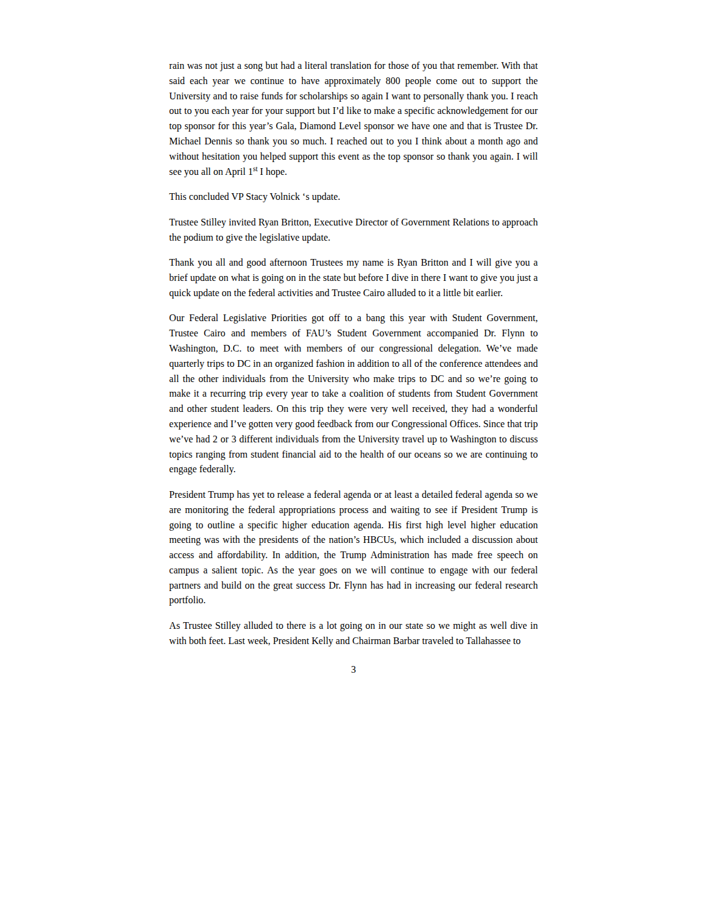rain was not just a song but had a literal translation for those of you that remember. With that said each year we continue to have approximately 800 people come out to support the University and to raise funds for scholarships so again I want to personally thank you. I reach out to you each year for your support but I’d like to make a specific acknowledgement for our top sponsor for this year’s Gala, Diamond Level sponsor we have one and that is Trustee Dr. Michael Dennis so thank you so much. I reached out to you I think about a month ago and without hesitation you helped support this event as the top sponsor so thank you again. I will see you all on April 1st I hope.
This concluded VP Stacy Volnick ‘s update.
Trustee Stilley invited Ryan Britton, Executive Director of Government Relations to approach the podium to give the legislative update.
Thank you all and good afternoon Trustees my name is Ryan Britton and I will give you a brief update on what is going on in the state but before I dive in there I want to give you just a quick update on the federal activities and Trustee Cairo alluded to it a little bit earlier.
Our Federal Legislative Priorities got off to a bang this year with Student Government, Trustee Cairo and members of FAU’s Student Government accompanied Dr. Flynn to Washington, D.C. to meet with members of our congressional delegation. We’ve made quarterly trips to DC in an organized fashion in addition to all of the conference attendees and all the other individuals from the University who make trips to DC and so we’re going to make it a recurring trip every year to take a coalition of students from Student Government and other student leaders. On this trip they were very well received, they had a wonderful experience and I’ve gotten very good feedback from our Congressional Offices. Since that trip we’ve had 2 or 3 different individuals from the University travel up to Washington to discuss topics ranging from student financial aid to the health of our oceans so we are continuing to engage federally.
President Trump has yet to release a federal agenda or at least a detailed federal agenda so we are monitoring the federal appropriations process and waiting to see if President Trump is going to outline a specific higher education agenda. His first high level higher education meeting was with the presidents of the nation’s HBCUs, which included a discussion about access and affordability. In addition, the Trump Administration has made free speech on campus a salient topic. As the year goes on we will continue to engage with our federal partners and build on the great success Dr. Flynn has had in increasing our federal research portfolio.
As Trustee Stilley alluded to there is a lot going on in our state so we might as well dive in with both feet. Last week, President Kelly and Chairman Barbar traveled to Tallahassee to
3